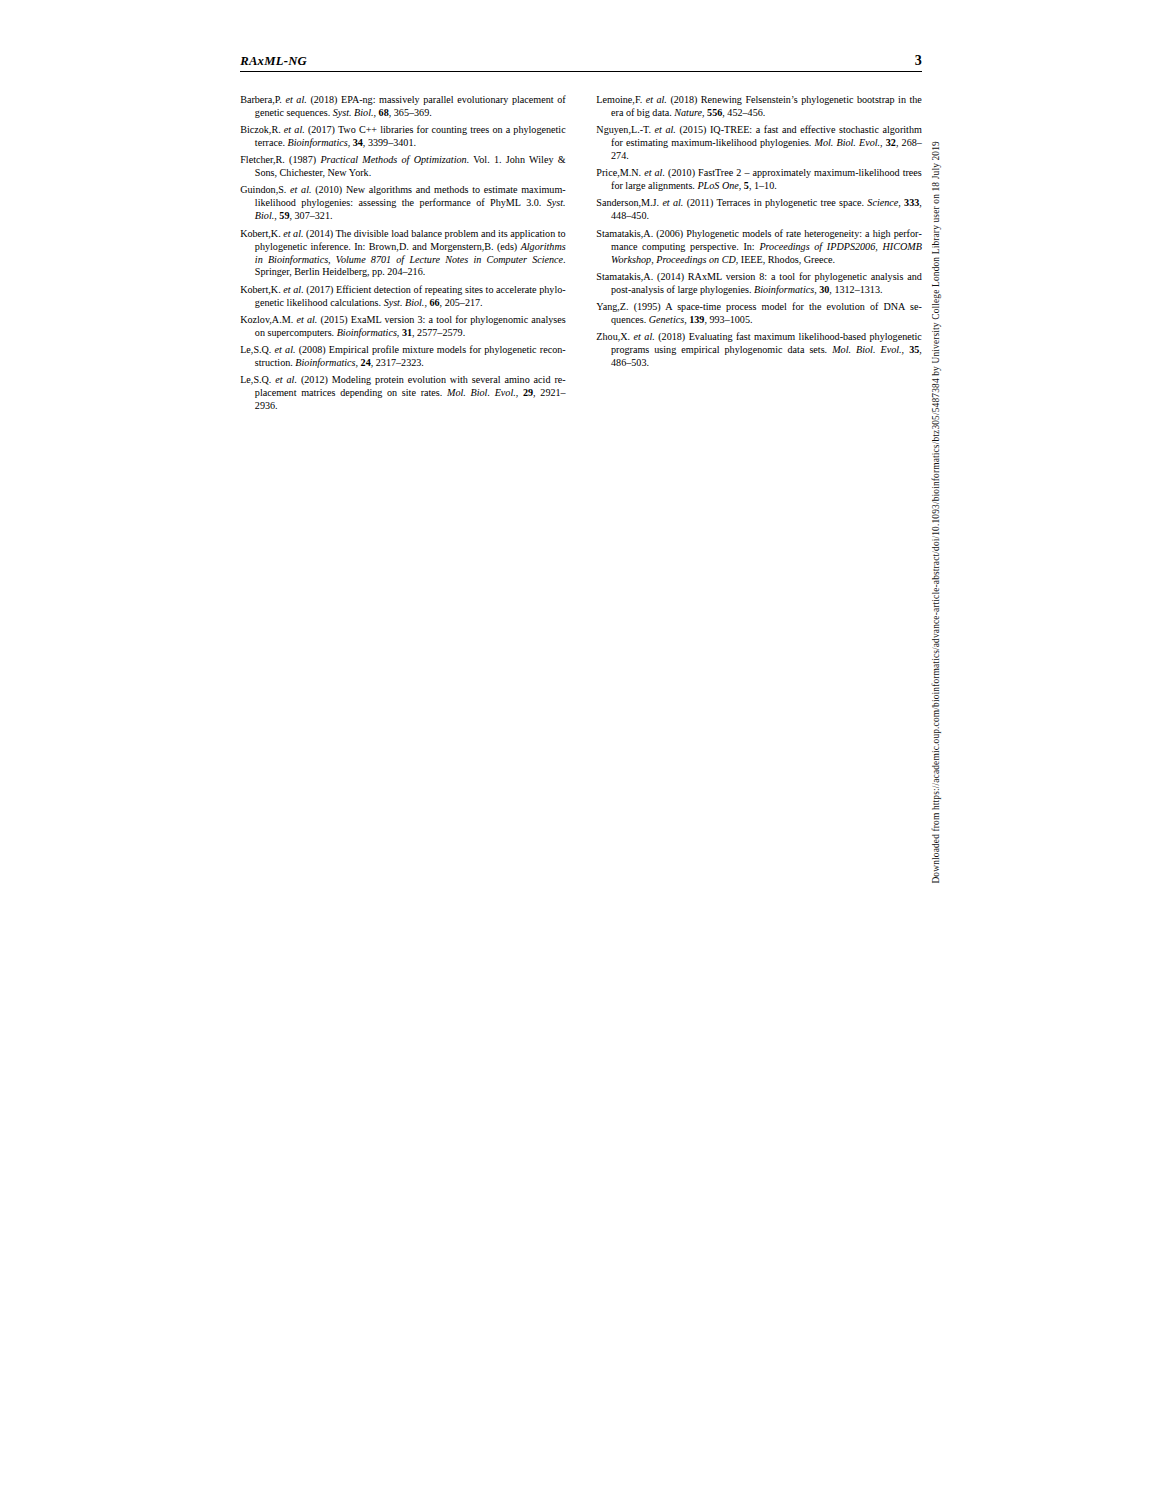RAxML-NG 3
Barbera,P. et al. (2018) EPA-ng: massively parallel evolutionary placement of genetic sequences. Syst. Biol., 68, 365–369.
Biczok,R. et al. (2017) Two C++ libraries for counting trees on a phylogenetic terrace. Bioinformatics, 34, 3399–3401.
Fletcher,R. (1987) Practical Methods of Optimization. Vol. 1. John Wiley & Sons, Chichester, New York.
Guindon,S. et al. (2010) New algorithms and methods to estimate maximum-likelihood phylogenies: assessing the performance of PhyML 3.0. Syst. Biol., 59, 307–321.
Kobert,K. et al. (2014) The divisible load balance problem and its application to phylogenetic inference. In: Brown,D. and Morgenstern,B. (eds) Algorithms in Bioinformatics, Volume 8701 of Lecture Notes in Computer Science. Springer, Berlin Heidelberg, pp. 204–216.
Kobert,K. et al. (2017) Efficient detection of repeating sites to accelerate phylogenetic likelihood calculations. Syst. Biol., 66, 205–217.
Kozlov,A.M. et al. (2015) ExaML version 3: a tool for phylogenomic analyses on supercomputers. Bioinformatics, 31, 2577–2579.
Le,S.Q. et al. (2008) Empirical profile mixture models for phylogenetic reconstruction. Bioinformatics, 24, 2317–2323.
Le,S.Q. et al. (2012) Modeling protein evolution with several amino acid replacement matrices depending on site rates. Mol. Biol. Evol., 29, 2921–2936.
Lemoine,F. et al. (2018) Renewing Felsenstein’s phylogenetic bootstrap in the era of big data. Nature, 556, 452–456.
Nguyen,L.-T. et al. (2015) IQ-TREE: a fast and effective stochastic algorithm for estimating maximum-likelihood phylogenies. Mol. Biol. Evol., 32, 268–274.
Price,M.N. et al. (2010) FastTree 2 – approximately maximum-likelihood trees for large alignments. PLoS One, 5, 1–10.
Sanderson,M.J. et al. (2011) Terraces in phylogenetic tree space. Science, 333, 448–450.
Stamatakis,A. (2006) Phylogenetic models of rate heterogeneity: a high performance computing perspective. In: Proceedings of IPDPS2006, HICOMB Workshop, Proceedings on CD, IEEE, Rhodos, Greece.
Stamatakis,A. (2014) RAxML version 8: a tool for phylogenetic analysis and post-analysis of large phylogenies. Bioinformatics, 30, 1312–1313.
Yang,Z. (1995) A space-time process model for the evolution of DNA sequences. Genetics, 139, 993–1005.
Zhou,X. et al. (2018) Evaluating fast maximum likelihood-based phylogenetic programs using empirical phylogenomic data sets. Mol. Biol. Evol., 35, 486–503.
Downloaded from https://academic.oup.com/bioinformatics/advance-article-abstract/doi/10.1093/bioinformatics/btz305/5487384 by University College London Library user on 18 July 2019